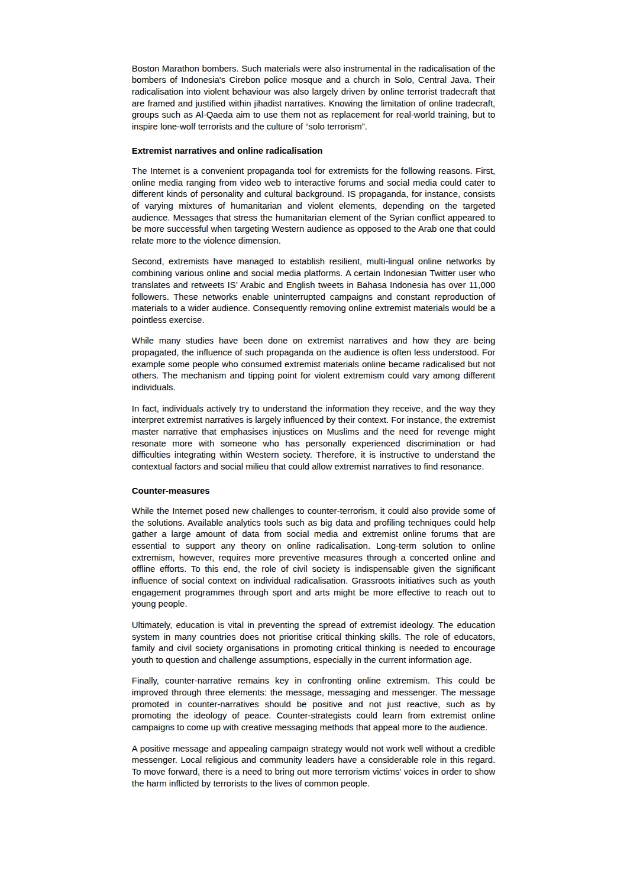Boston Marathon bombers. Such materials were also instrumental in the radicalisation of the bombers of Indonesia's Cirebon police mosque and a church in Solo, Central Java. Their radicalisation into violent behaviour was also largely driven by online terrorist tradecraft that are framed and justified within jihadist narratives. Knowing the limitation of online tradecraft, groups such as Al-Qaeda aim to use them not as replacement for real-world training, but to inspire lone-wolf terrorists and the culture of “solo terrorism”.
Extremist narratives and online radicalisation
The Internet is a convenient propaganda tool for extremists for the following reasons. First, online media ranging from video web to interactive forums and social media could cater to different kinds of personality and cultural background. IS propaganda, for instance, consists of varying mixtures of humanitarian and violent elements, depending on the targeted audience. Messages that stress the humanitarian element of the Syrian conflict appeared to be more successful when targeting Western audience as opposed to the Arab one that could relate more to the violence dimension.
Second, extremists have managed to establish resilient, multi-lingual online networks by combining various online and social media platforms. A certain Indonesian Twitter user who translates and retweets IS’ Arabic and English tweets in Bahasa Indonesia has over 11,000 followers. These networks enable uninterrupted campaigns and constant reproduction of materials to a wider audience. Consequently removing online extremist materials would be a pointless exercise.
While many studies have been done on extremist narratives and how they are being propagated, the influence of such propaganda on the audience is often less understood. For example some people who consumed extremist materials online became radicalised but not others. The mechanism and tipping point for violent extremism could vary among different individuals.
In fact, individuals actively try to understand the information they receive, and the way they interpret extremist narratives is largely influenced by their context. For instance, the extremist master narrative that emphasises injustices on Muslims and the need for revenge might resonate more with someone who has personally experienced discrimination or had difficulties integrating within Western society. Therefore, it is instructive to understand the contextual factors and social milieu that could allow extremist narratives to find resonance.
Counter-measures
While the Internet posed new challenges to counter-terrorism, it could also provide some of the solutions. Available analytics tools such as big data and profiling techniques could help gather a large amount of data from social media and extremist online forums that are essential to support any theory on online radicalisation. Long-term solution to online extremism, however, requires more preventive measures through a concerted online and offline efforts. To this end, the role of civil society is indispensable given the significant influence of social context on individual radicalisation. Grassroots initiatives such as youth engagement programmes through sport and arts might be more effective to reach out to young people.
Ultimately, education is vital in preventing the spread of extremist ideology. The education system in many countries does not prioritise critical thinking skills. The role of educators, family and civil society organisations in promoting critical thinking is needed to encourage youth to question and challenge assumptions, especially in the current information age.
Finally, counter-narrative remains key in confronting online extremism. This could be improved through three elements: the message, messaging and messenger. The message promoted in counter-narratives should be positive and not just reactive, such as by promoting the ideology of peace. Counter-strategists could learn from extremist online campaigns to come up with creative messaging methods that appeal more to the audience.
A positive message and appealing campaign strategy would not work well without a credible messenger. Local religious and community leaders have a considerable role in this regard. To move forward, there is a need to bring out more terrorism victims’ voices in order to show the harm inflicted by terrorists to the lives of common people.